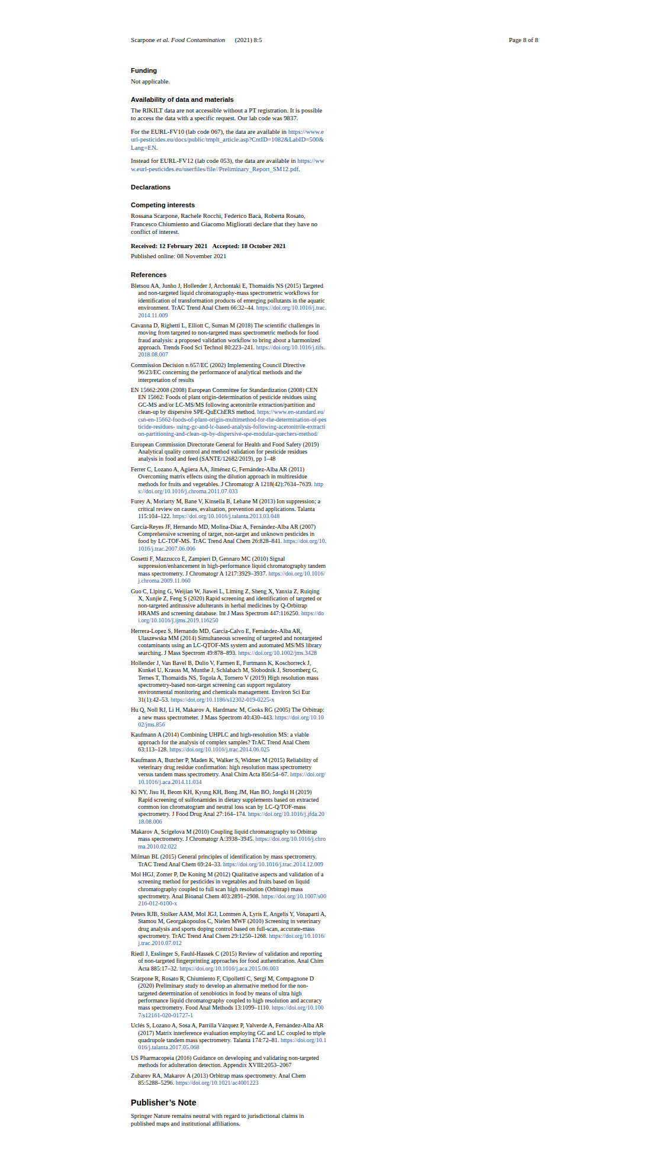Scarpone et al. Food Contamination (2021) 8:5
Page 8 of 8
Funding
Not applicable.
Availability of data and materials
The RIKILT data are not accessible without a PT registration. It is possible to access the data with a specific request. Our lab code was 9837.
For the EURL-FV10 (lab code 067), the data are available in https://www.eurl-pesticides.eu/docs/public/tmplt_article.asp?CntID=1082&LabID=500&Lang=EN.
Instead for EURL-FV12 (lab code 053), the data are available in https://www.eurl-pesticides.eu/userfiles/file//Preliminary_Report_SM12.pdf.
Declarations
Competing interests
Rossana Scarpone, Rachele Rocchi, Federico Bacà, Roberta Rosato, Francesco Chiumiento and Giacomo Migliorati declare that they have no conflict of interest.
Received: 12 February 2021 Accepted: 18 October 2021
Published online: 08 November 2021
References
Bletsou AA, Junho J, Hollender J, Archontaki E, Thomaidis NS (2015) Targeted and non-targeted liquid chromatography-mass spectrometric workflows for identification of transformation products of emerging pollutants in the aquatic environment. TrAC Trend Anal Chem 66:32–44. https://doi.org/10.1016/j.trac.2014.11.009
Cavanna D, Righetti L, Elliott C, Suman M (2018) The scientific challenges in moving from targeted to non-targeted mass spectrometric methods for food fraud analysis: a proposed validation workflow to bring about a harmonized approach. Trends Food Sci Technol 80:223–241. https://doi.org/10.1016/j.tifs.2018.08.007
Commission Decision n.657/EC (2002) Implementing Council Directive 96/23/EC concerning the performance of analytical methods and the interpretation of results
EN 15662:2008 (2008) European Committee for Standardization (2008) CEN EN 15662: Foods of plant origin-determination of pesticide residues using GC-MS and/or LC-MS/MS following acetonitrile extraction/partition and clean-up by dispersive SPE-QuEChERS method. https://www.en-standard.eu/csn-en-15662-foods-of-plant-origin-multimethod-for-the-determination-of-pesticide-residues- using-gc-and-lc-based-analysis-following-acetonitrile-extraction-partitioning-and-clean-up-by-dispersive-spe-modular-quechers-method/
European Commission Directorate General for Health and Food Safety (2019) Analytical quality control and method validation for pesticide residues analysis in food and feed (SANTE/12682/2019), pp 1–48
Ferrer C, Lozano A, Agüera AA, Jiménez G, Fernández-Alba AR (2011) Overcoming matrix effects using the dilution approach in multiresidue methods for fruits and vegetables. J Chromatogr A 1218(42):7634–7639. https://doi.org/10.1016/j.chroma.2011.07.033
Furey A, Moriarty M, Bane V, Kinsella B, Lehane M (2013) Ion suppression; a critical review on causes, evaluation, prevention and applications. Talanta 115:104–122. https://doi.org/10.1016/j.talanta.2013.03.048
García-Reyes JF, Hernando MD, Molina-Díaz A, Fernández-Alba AR (2007) Comprehensive screening of target, non-target and unknown pesticides in food by LC-TOF-MS. TrAC Trend Anal Chem 26:828–841. https://doi.org/10.1016/j.trac.2007.06.006
Gosetti F, Mazzucco E, Zampieri D, Gennaro MC (2010) Signal suppression/enhancement in high-performance liquid chromatography tandem mass spectrometry. J Chromatogr A 1217:3929–3937. https://doi.org/10.1016/j.chroma.2009.11.060
Guo C, Liping G, Weijian W, Jiawei L, Liming Z, Sheng X, Yanxia Z, Ruiqing X, Xunjie Z, Feng S (2020) Rapid screening and identification of targeted or non-targeted antitussive adulterants in herbal medicines by Q-Orbitrap HRAMS and screening database. Int J Mass Spectrom 447:116250. https://doi.org/10.1016/j.ijms.2019.116250
Herrera-Lopez S, Hernando MD, García-Calvo E, Fernández-Alba AR, Ulaszewska MM (2014) Simultaneous screening of targeted and nontargeted contaminants using an LC-QTOF-MS system and automated MS/MS library searching. J Mass Spectrom 49:878–893. https://doi.org/10.1002/jms.3428
Hollender J, Van Bavel B, Dulio V, Farmen E, Furtmann K, Koschorreck J, Kunkel U, Krauss M, Munthe J, Schlabach M, Slobodnik J, Stroomberg G, Ternes T, Thomaidis NS, Togola A, Tornero V (2019) High resolution mass spectrometry-based non-target screening can support regulatory environmental monitoring and chemicals management. Environ Sci Eur 31(1):42–53. https://doi.org/10.1186/s12302-019-0225-x
Hu Q, Noll RJ, Li H, Makarov A, Hardmanc M, Cooks RG (2005) The Orbitrap: a new mass spectrometer. J Mass Spectrom 40:430–443. https://doi.org/10.1002/jms.856
Kaufmann A (2014) Combining UHPLC and high-resolution MS: a viable approach for the analysis of complex samples? TrAC Trend Anal Chem 63:113–128. https://doi.org/10.1016/j.trac.2014.06.025
Kaufmann A, Butcher P, Maden K, Walker S, Widmer M (2015) Reliability of veterinary drug residue confirmation: high resolution mass spectrometry versus tandem mass spectrometry. Anal Chim Acta 856:54–67. https://doi.org/10.1016/j.aca.2014.11.034
Ki NY, Jisu H, Beom KH, Kyung KH, Bong JM, Han BO, Jongki H (2019) Rapid screening of sulfonamides in dietary supplements based on extracted common ion chromatogram and neutral loss scan by LC-Q/TOF-mass spectrometry. J Food Drug Anal 27:164–174. https://doi.org/10.1016/j.jfda.2018.08.006
Makarov A, Scigelova M (2010) Coupling liquid chromatography to Orbitrap mass spectrometry. J Chromatogr A:3938–3945. https://doi.org/10.1016/j.chroma.2010.02.022
Milman BL (2015) General principles of identification by mass spectrometry. TrAC Trend Anal Chem 69:24–33. https://doi.org/10.1016/j.trac.2014.12.009
Mol HGJ, Zomer P, De Koning M (2012) Qualitative aspects and validation of a screening method for pesticides in vegetables and fruits based on liquid chromatography coupled to full scan high resolution (Orbitrap) mass spectrometry. Anal Bioanal Chem 403:2891–2908. https://doi.org/10.1007/s00216-012-6100-x
Peters RJB, Stolker AAM, Mol JGJ, Lommen A, Lyris E, Angelis Y, Vonaparti A, Stamou M, Georgakopoulos C, Nielen MWF (2010) Screening in veterinary drug analysis and sports doping control based on full-scan, accurate-mass spectrometry. TrAC Trend Anal Chem 29:1250–1268. https://doi.org/10.1016/j.trac.2010.07.012
Riedl J, Esslinger S, Fauhl-Hassek C (2015) Review of validation and reporting of non-targeted fingerprinting approaches for food authentication. Anal Chim Acta 885:17–32. https://doi.org/10.1016/j.aca.2015.06.003
Scarpone R, Rosato R, Chiumiento F, Cipolletti C, Sergi M, Compagnone D (2020) Preliminary study to develop an alternative method for the non-targeted determination of xenobiotics in food by means of ultra high performance liquid chromatography coupled to high resolution and accuracy mass spectrometry. Food Anal Methods 13:1099–1110. https://doi.org/10.1007/s12161-020-01727-1
Uclés S, Lozano A, Sosa A, Parrilla Vázquez P, Valverde A, Fernández-Alba AR (2017) Matrix interference evaluation employing GC and LC coupled to triple quadrupole tandem mass spectrometry. Talanta 174:72–81. https://doi.org/10.1016/j.talanta.2017.05.068
US Pharmacopeia (2016) Guidance on developing and validating non-targeted methods for adulteration detection. Appendix XVIII:2053–2067
Zubarev RA, Makarov A (2013) Orbitrap mass spectrometry. Anal Chem 85:5288–5296. https://doi.org/10.1021/ac4001223
Publisher’s Note
Springer Nature remains neutral with regard to jurisdictional claims in published maps and institutional affiliations.